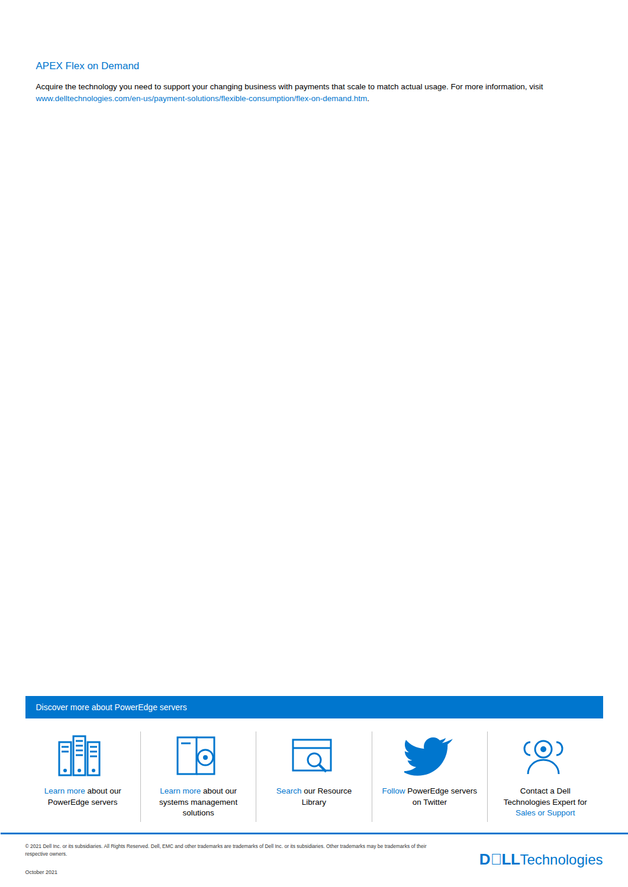APEX Flex on Demand
Acquire the technology you need to support your changing business with payments that scale to match actual usage. For more information, visit www.delltechnologies.com/en-us/payment-solutions/flexible-consumption/flex-on-demand.htm.
Discover more about PowerEdge servers
Learn more about our PowerEdge servers
Learn more about our systems management solutions
Search our Resource Library
Follow PowerEdge servers on Twitter
Contact a Dell Technologies Expert for Sales or Support
© 2021 Dell Inc. or its subsidiaries. All Rights Reserved. Dell, EMC and other trademarks are trademarks of Dell Inc. or its subsidiaries. Other trademarks may be trademarks of their respective owners.
October 2021
D⃠LLTechnologies